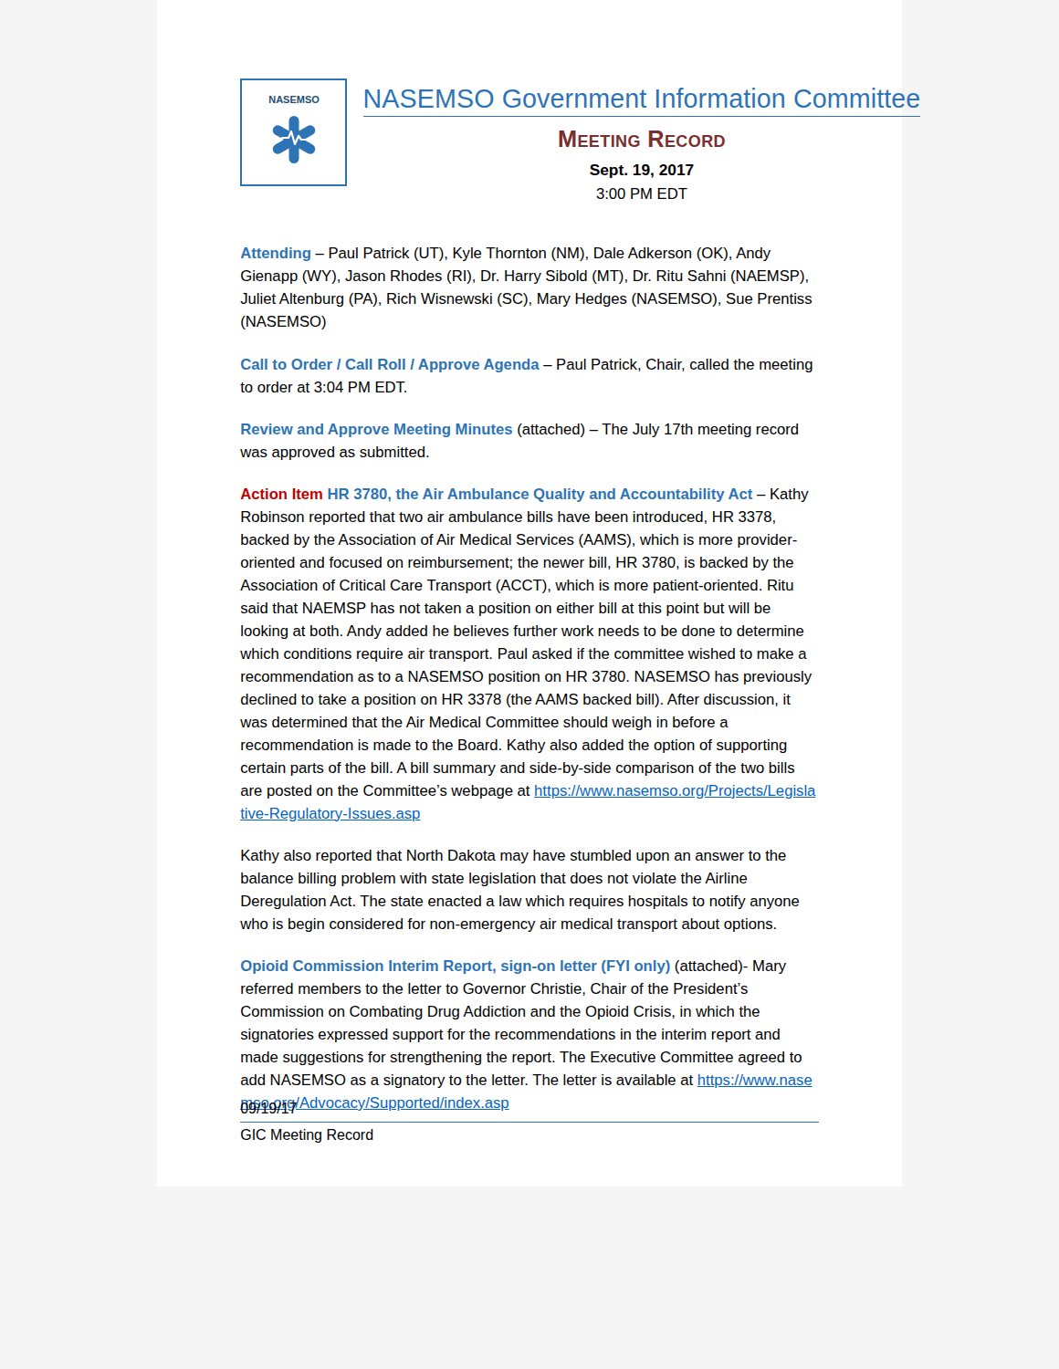NASEMSO
NASEMSO Government Information Committee
Meeting Record
Sept. 19, 2017
3:00 PM EDT
Attending – Paul Patrick (UT), Kyle Thornton (NM), Dale Adkerson (OK), Andy Gienapp (WY), Jason Rhodes (RI), Dr. Harry Sibold (MT), Dr. Ritu Sahni (NAEMSP), Juliet Altenburg (PA), Rich Wisnewski (SC), Mary Hedges (NASEMSO), Sue Prentiss (NASEMSO)
Call to Order / Call Roll / Approve Agenda – Paul Patrick, Chair, called the meeting to order at 3:04 PM EDT.
Review and Approve Meeting Minutes (attached) – The July 17th meeting record was approved as submitted.
Action Item HR 3780, the Air Ambulance Quality and Accountability Act – Kathy Robinson reported that two air ambulance bills have been introduced, HR 3378, backed by the Association of Air Medical Services (AAMS), which is more provider-oriented and focused on reimbursement; the newer bill, HR 3780, is backed by the Association of Critical Care Transport (ACCT), which is more patient-oriented. Ritu said that NAEMSP has not taken a position on either bill at this point but will be looking at both. Andy added he believes further work needs to be done to determine which conditions require air transport. Paul asked if the committee wished to make a recommendation as to a NASEMSO position on HR 3780. NASEMSO has previously declined to take a position on HR 3378 (the AAMS backed bill). After discussion, it was determined that the Air Medical Committee should weigh in before a recommendation is made to the Board. Kathy also added the option of supporting certain parts of the bill. A bill summary and side-by-side comparison of the two bills are posted on the Committee’s webpage at https://www.nasemso.org/Projects/Legislative-Regulatory-Issues.asp
Kathy also reported that North Dakota may have stumbled upon an answer to the balance billing problem with state legislation that does not violate the Airline Deregulation Act. The state enacted a law which requires hospitals to notify anyone who is begin considered for non-emergency air medical transport about options.
Opioid Commission Interim Report, sign-on letter (FYI only) (attached)- Mary referred members to the letter to Governor Christie, Chair of the President’s Commission on Combating Drug Addiction and the Opioid Crisis, in which the signatories expressed support for the recommendations in the interim report and made suggestions for strengthening the report. The Executive Committee agreed to add NASEMSO as a signatory to the letter. The letter is available at https://www.nasemso.org/Advocacy/Supported/index.asp
09/19/17
GIC Meeting Record